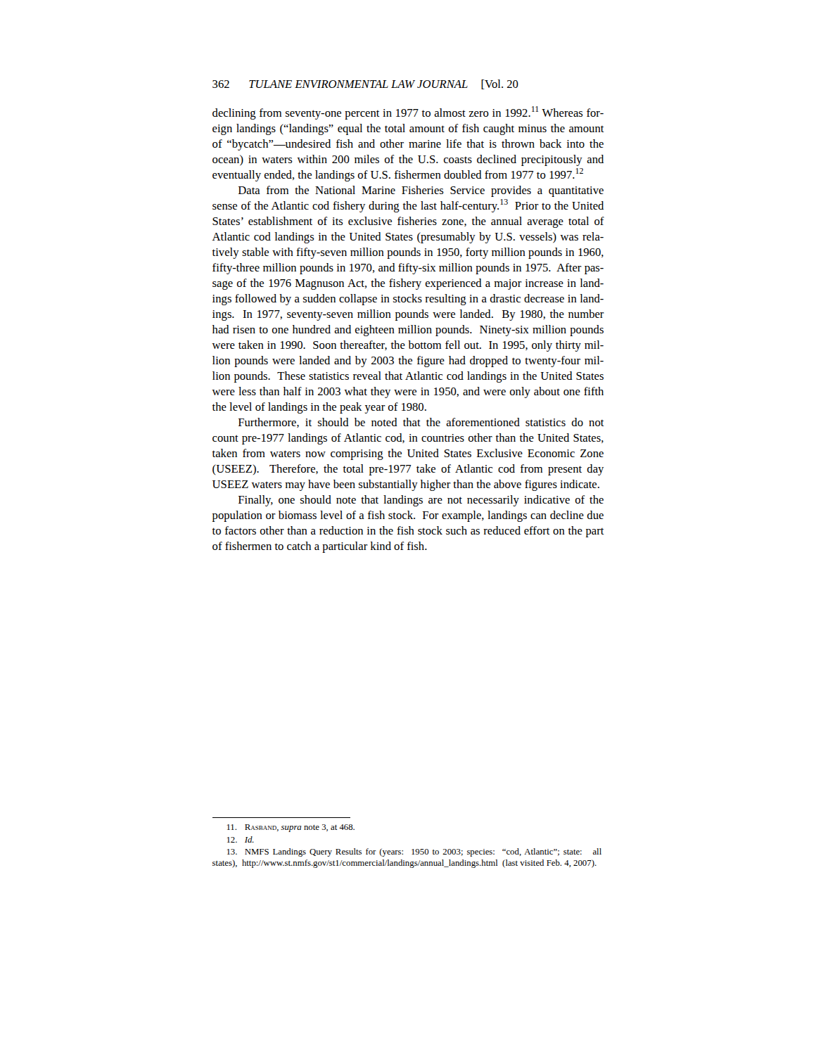362 TULANE ENVIRONMENTAL LAW JOURNAL[Vol. 20
declining from seventy-one percent in 1977 to almost zero in 1992.11 Whereas foreign landings (“landings” equal the total amount of fish caught minus the amount of “bycatch”—undesired fish and other marine life that is thrown back into the ocean) in waters within 200 miles of the U.S. coasts declined precipitously and eventually ended, the landings of U.S. fishermen doubled from 1977 to 1997.12
Data from the National Marine Fisheries Service provides a quantitative sense of the Atlantic cod fishery during the last half-century.13 Prior to the United States’ establishment of its exclusive fisheries zone, the annual average total of Atlantic cod landings in the United States (presumably by U.S. vessels) was relatively stable with fifty-seven million pounds in 1950, forty million pounds in 1960, fifty-three million pounds in 1970, and fifty-six million pounds in 1975. After passage of the 1976 Magnuson Act, the fishery experienced a major increase in landings followed by a sudden collapse in stocks resulting in a drastic decrease in landings. In 1977, seventy-seven million pounds were landed. By 1980, the number had risen to one hundred and eighteen million pounds. Ninety-six million pounds were taken in 1990. Soon thereafter, the bottom fell out. In 1995, only thirty million pounds were landed and by 2003 the figure had dropped to twenty-four million pounds. These statistics reveal that Atlantic cod landings in the United States were less than half in 2003 what they were in 1950, and were only about one fifth the level of landings in the peak year of 1980.
Furthermore, it should be noted that the aforementioned statistics do not count pre-1977 landings of Atlantic cod, in countries other than the United States, taken from waters now comprising the United States Exclusive Economic Zone (USEEZ). Therefore, the total pre-1977 take of Atlantic cod from present day USEEZ waters may have been substantially higher than the above figures indicate.
Finally, one should note that landings are not necessarily indicative of the population or biomass level of a fish stock. For example, landings can decline due to factors other than a reduction in the fish stock such as reduced effort on the part of fishermen to catch a particular kind of fish.
11. Rasband, supra note 3, at 468.
12. Id.
13. NMFS Landings Query Results for (years: 1950 to 2003; species: “cod, Atlantic”; state: all states), http://www.st.nmfs.gov/st1/commercial/landings/annual_landings.html (last visited Feb. 4, 2007).